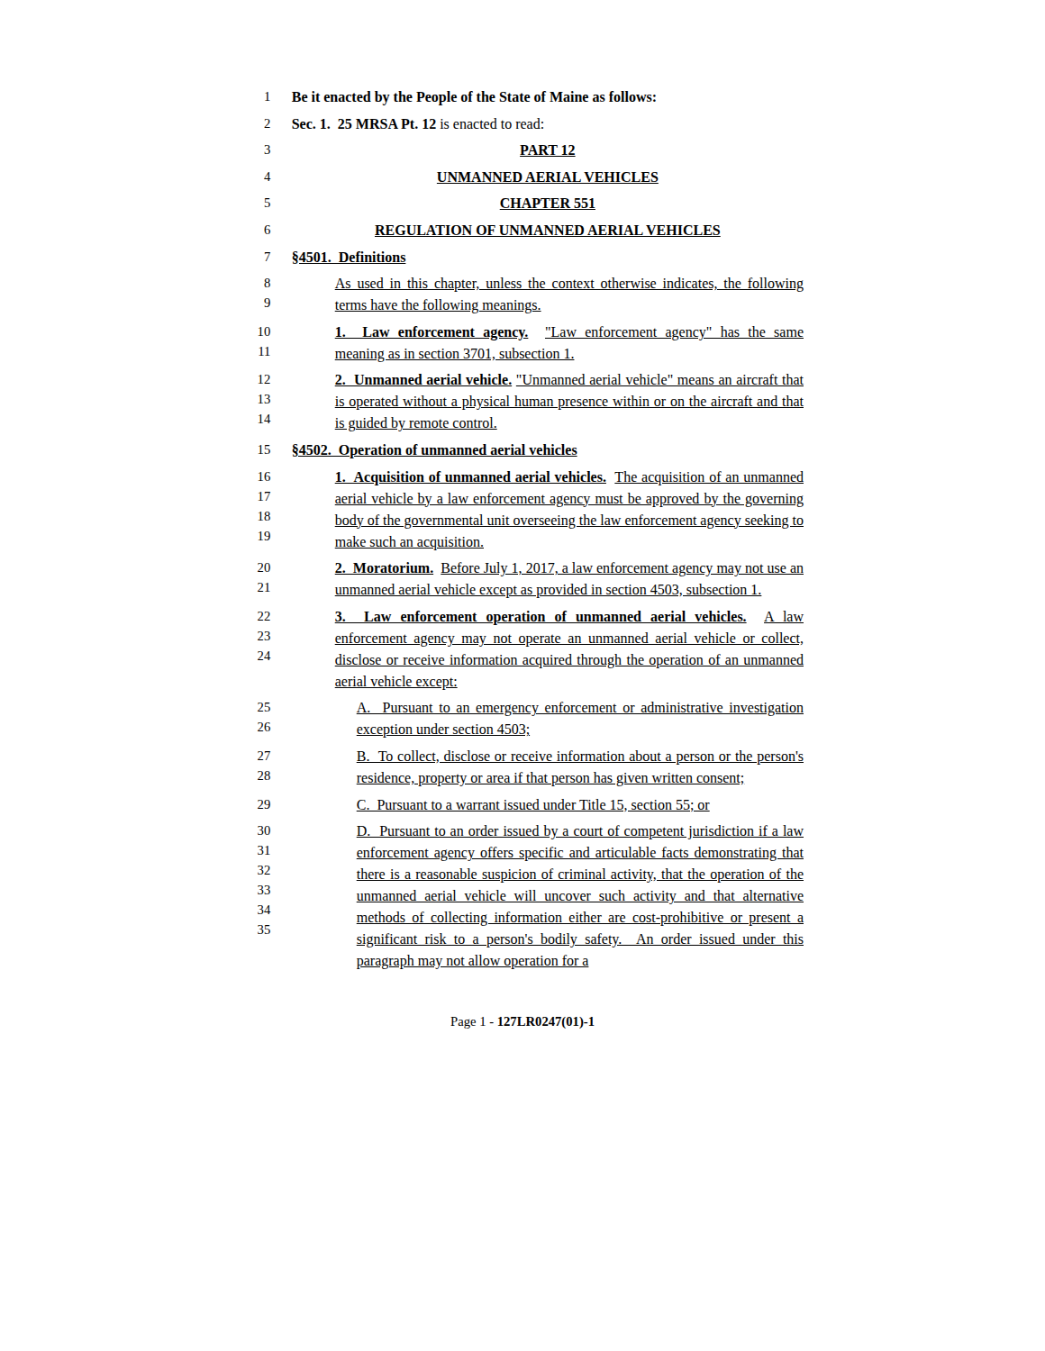1
Be it enacted by the People of the State of Maine as follows:
2
Sec. 1. 25 MRSA Pt. 12 is enacted to read:
3
PART 12
4
UNMANNED AERIAL VEHICLES
5
CHAPTER 551
6
REGULATION OF UNMANNED AERIAL VEHICLES
7
§4501. Definitions
89
As used in this chapter, unless the context otherwise indicates, the following terms have the following meanings.
1011
1. Law enforcement agency. "Law enforcement agency" has the same meaning as in section 3701, subsection 1.
121314
2. Unmanned aerial vehicle. "Unmanned aerial vehicle" means an aircraft that is operated without a physical human presence within or on the aircraft and that is guided by remote control.
15
§4502. Operation of unmanned aerial vehicles
16171819
1. Acquisition of unmanned aerial vehicles. The acquisition of an unmanned aerial vehicle by a law enforcement agency must be approved by the governing body of the governmental unit overseeing the law enforcement agency seeking to make such an acquisition.
2021
2. Moratorium. Before July 1, 2017, a law enforcement agency may not use an unmanned aerial vehicle except as provided in section 4503, subsection 1.
222324
3. Law enforcement operation of unmanned aerial vehicles. A law enforcement agency may not operate an unmanned aerial vehicle or collect, disclose or receive information acquired through the operation of an unmanned aerial vehicle except:
2526
A. Pursuant to an emergency enforcement or administrative investigation exception under section 4503;
2728
B. To collect, disclose or receive information about a person or the person's residence, property or area if that person has given written consent;
29
C. Pursuant to a warrant issued under Title 15, section 55; or
303132333435
D. Pursuant to an order issued by a court of competent jurisdiction if a law enforcement agency offers specific and articulable facts demonstrating that there is a reasonable suspicion of criminal activity, that the operation of the unmanned aerial vehicle will uncover such activity and that alternative methods of collecting information either are cost-prohibitive or present a significant risk to a person's bodily safety. An order issued under this paragraph may not allow operation for a
Page 1 - 127LR0247(01)-1